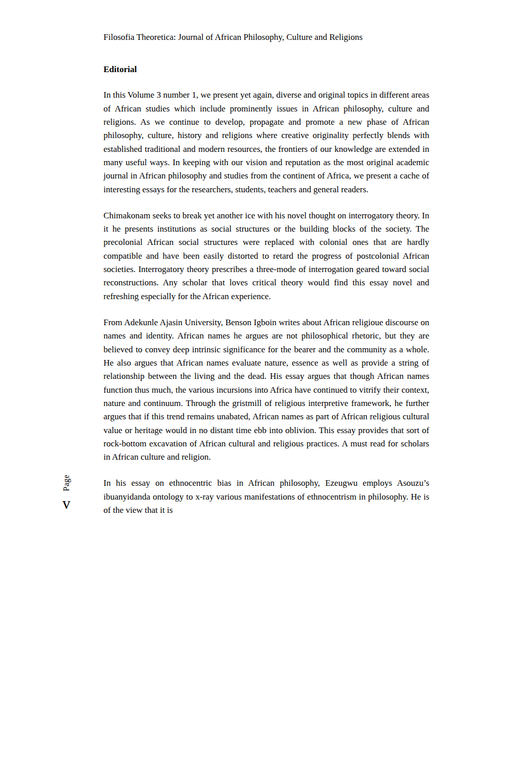Filosofia Theoretica: Journal of African Philosophy, Culture and Religions
Editorial
In this Volume 3 number 1, we present yet again, diverse and original topics in different areas of African studies which include prominently issues in African philosophy, culture and religions. As we continue to develop, propagate and promote a new phase of African philosophy, culture, history and religions where creative originality perfectly blends with established traditional and modern resources, the frontiers of our knowledge are extended in many useful ways. In keeping with our vision and reputation as the most original academic journal in African philosophy and studies from the continent of Africa, we present a cache of interesting essays for the researchers, students, teachers and general readers.
Chimakonam seeks to break yet another ice with his novel thought on interrogatory theory. In it he presents institutions as social structures or the building blocks of the society. The precolonial African social structures were replaced with colonial ones that are hardly compatible and have been easily distorted to retard the progress of postcolonial African societies. Interrogatory theory prescribes a three-mode of interrogation geared toward social reconstructions. Any scholar that loves critical theory would find this essay novel and refreshing especially for the African experience.
From Adekunle Ajasin University, Benson Igboin writes about African religioue discourse on names and identity. African names he argues are not philosophical rhetoric, but they are believed to convey deep intrinsic significance for the bearer and the community as a whole. He also argues that African names evaluate nature, essence as well as provide a string of relationship between the living and the dead. His essay argues that though African names function thus much, the various incursions into Africa have continued to vitrify their context, nature and continuum. Through the gristmill of religious interpretive framework, he further argues that if this trend remains unabated, African names as part of African religious cultural value or heritage would in no distant time ebb into oblivion. This essay provides that sort of rock-bottom excavation of African cultural and religious practices. A must read for scholars in African culture and religion.
In his essay on ethnocentric bias in African philosophy, Ezeugwu employs Asouzu’s ibuanyidanda ontology to x-ray various manifestations of ethnocentrism in philosophy. He is of the view that it is
Page v